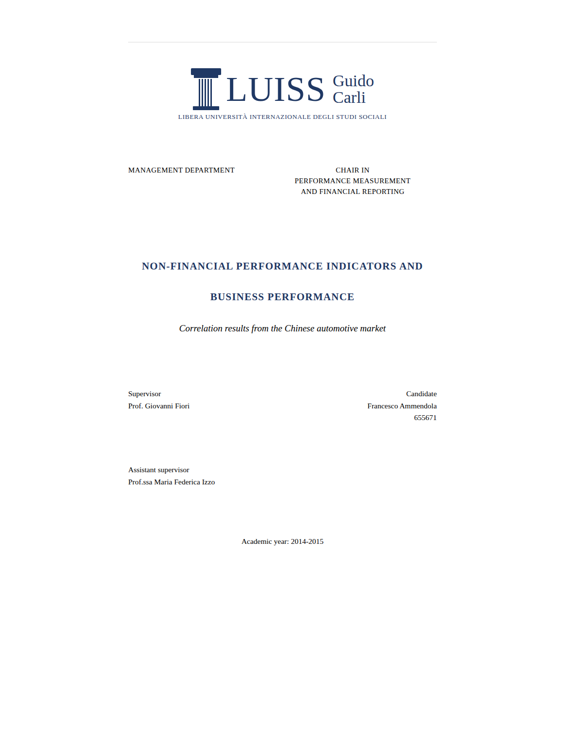LUISS Guido
Carli
LIBERA UNIVERSITÀ INTERNAZIONALE DEGLI STUDI SOCIALI
MANAGEMENT DEPARTMENT
CHAIR IN
PERFORMANCE MEASUREMENT
AND FINANCIAL REPORTING
NON-FINANCIAL PERFORMANCE INDICATORS AND BUSINESS PERFORMANCE
Correlation results from the Chinese automotive market
Supervisor
Prof. Giovanni Fiori
Candidate
Francesco Ammendola
655671
Assistant supervisor
Prof.ssa Maria Federica Izzo
Academic year: 2014-2015